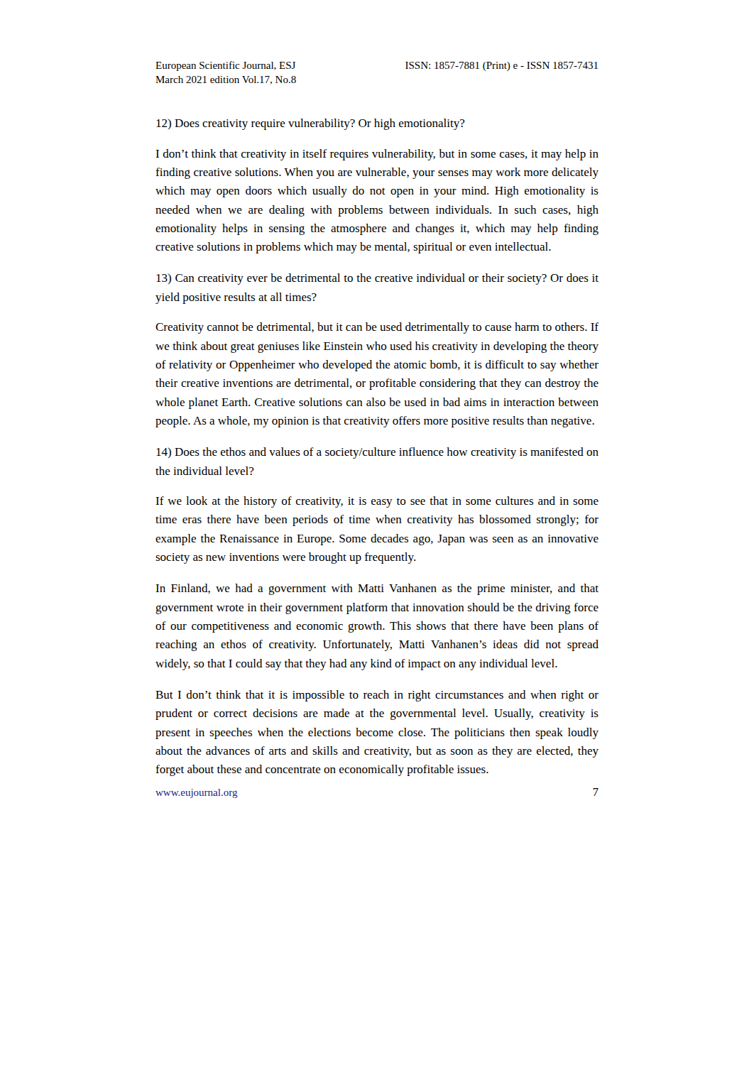European Scientific Journal, ESJ
March 2021 edition Vol.17, No.8
ISSN: 1857-7881 (Print) e - ISSN 1857-7431
12) Does creativity require vulnerability? Or high emotionality?
I don’t think that creativity in itself requires vulnerability, but in some cases, it may help in finding creative solutions. When you are vulnerable, your senses may work more delicately which may open doors which usually do not open in your mind. High emotionality is needed when we are dealing with problems between individuals. In such cases, high emotionality helps in sensing the atmosphere and changes it, which may help finding creative solutions in problems which may be mental, spiritual or even intellectual.
13) Can creativity ever be detrimental to the creative individual or their society? Or does it yield positive results at all times?
Creativity cannot be detrimental, but it can be used detrimentally to cause harm to others. If we think about great geniuses like Einstein who used his creativity in developing the theory of relativity or Oppenheimer who developed the atomic bomb, it is difficult to say whether their creative inventions are detrimental, or profitable considering that they can destroy the whole planet Earth. Creative solutions can also be used in bad aims in interaction between people. As a whole, my opinion is that creativity offers more positive results than negative.
14) Does the ethos and values of a society/culture influence how creativity is manifested on the individual level?
If we look at the history of creativity, it is easy to see that in some cultures and in some time eras there have been periods of time when creativity has blossomed strongly; for example the Renaissance in Europe. Some decades ago, Japan was seen as an innovative society as new inventions were brought up frequently.
In Finland, we had a government with Matti Vanhanen as the prime minister, and that government wrote in their government platform that innovation should be the driving force of our competitiveness and economic growth. This shows that there have been plans of reaching an ethos of creativity. Unfortunately, Matti Vanhanen’s ideas did not spread widely, so that I could say that they had any kind of impact on any individual level.
But I don’t think that it is impossible to reach in right circumstances and when right or prudent or correct decisions are made at the governmental level. Usually, creativity is present in speeches when the elections become close. The politicians then speak loudly about the advances of arts and skills and creativity, but as soon as they are elected, they forget about these and concentrate on economically profitable issues.
www.eujournal.org 7